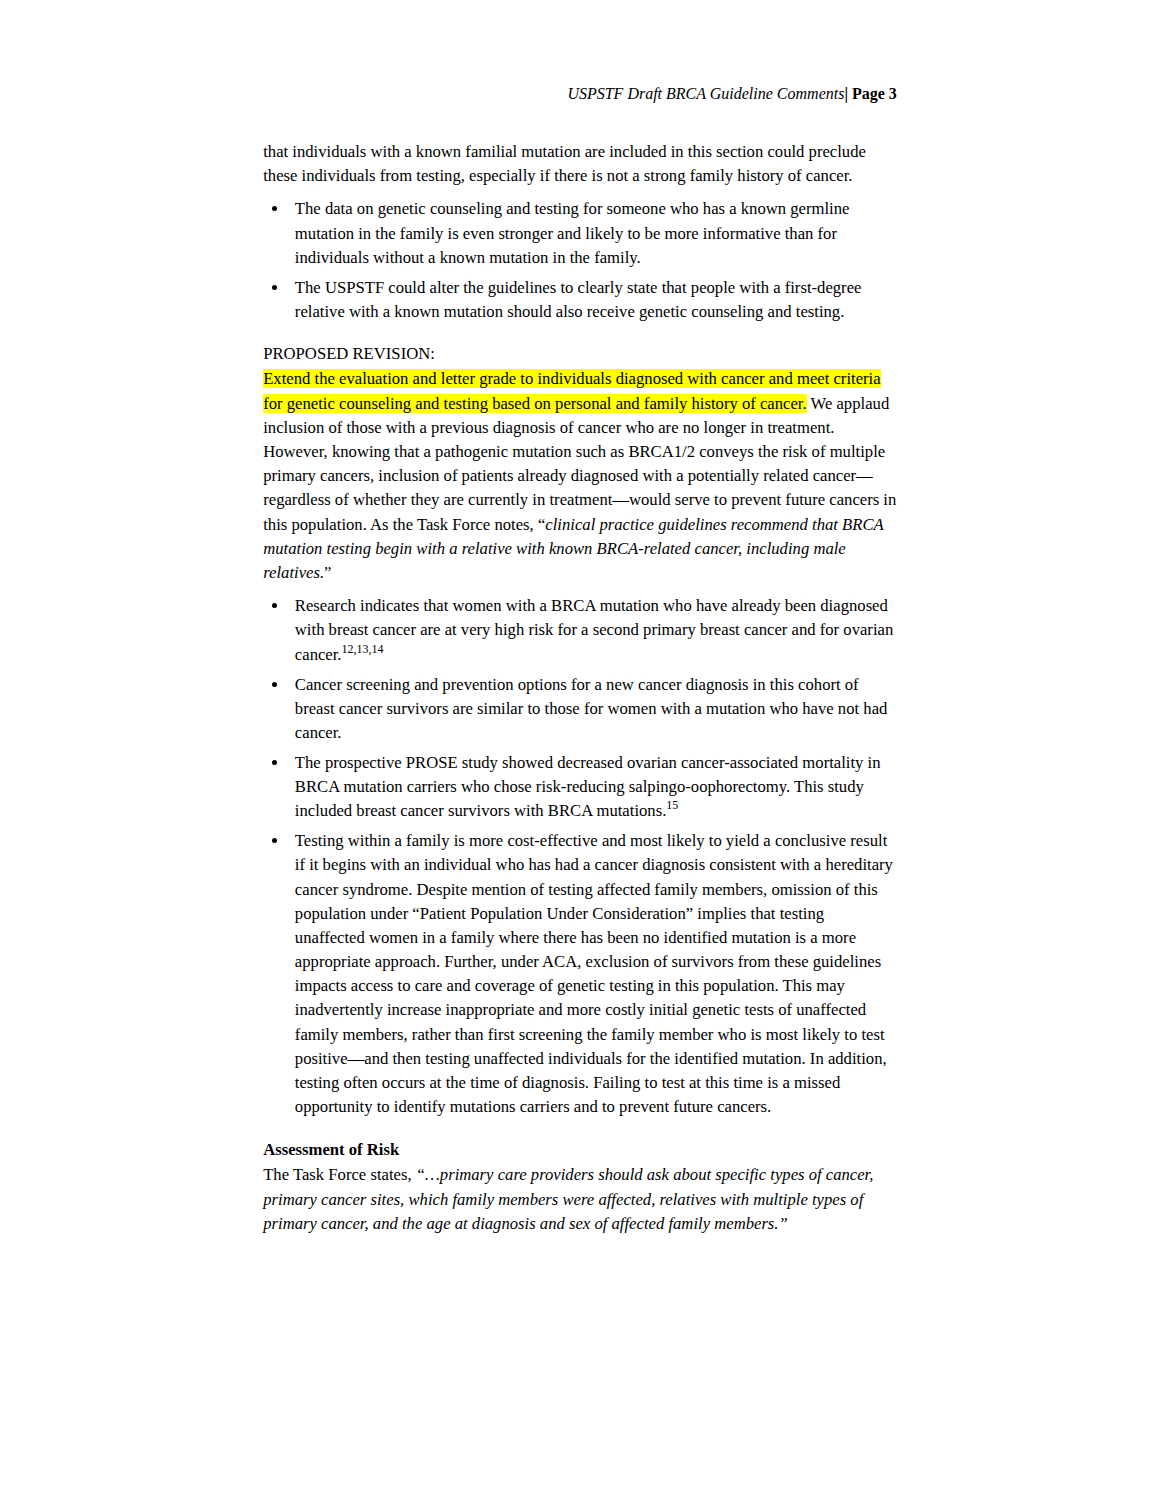USPSTF Draft BRCA Guideline Comments| Page 3
that individuals with a known familial mutation are included in this section could preclude these individuals from testing, especially if there is not a strong family history of cancer.
The data on genetic counseling and testing for someone who has a known germline mutation in the family is even stronger and likely to be more informative than for individuals without a known mutation in the family.
The USPSTF could alter the guidelines to clearly state that people with a first-degree relative with a known mutation should also receive genetic counseling and testing.
PROPOSED REVISION:
Extend the evaluation and letter grade to individuals diagnosed with cancer and meet criteria for genetic counseling and testing based on personal and family history of cancer. We applaud inclusion of those with a previous diagnosis of cancer who are no longer in treatment. However, knowing that a pathogenic mutation such as BRCA1/2 conveys the risk of multiple primary cancers, inclusion of patients already diagnosed with a potentially related cancer—regardless of whether they are currently in treatment—would serve to prevent future cancers in this population. As the Task Force notes, “clinical practice guidelines recommend that BRCA mutation testing begin with a relative with known BRCA-related cancer, including male relatives.”
Research indicates that women with a BRCA mutation who have already been diagnosed with breast cancer are at very high risk for a second primary breast cancer and for ovarian cancer.12,13,14
Cancer screening and prevention options for a new cancer diagnosis in this cohort of breast cancer survivors are similar to those for women with a mutation who have not had cancer.
The prospective PROSE study showed decreased ovarian cancer-associated mortality in BRCA mutation carriers who chose risk-reducing salpingo-oophorectomy. This study included breast cancer survivors with BRCA mutations.15
Testing within a family is more cost-effective and most likely to yield a conclusive result if it begins with an individual who has had a cancer diagnosis consistent with a hereditary cancer syndrome. Despite mention of testing affected family members, omission of this population under “Patient Population Under Consideration” implies that testing unaffected women in a family where there has been no identified mutation is a more appropriate approach. Further, under ACA, exclusion of survivors from these guidelines impacts access to care and coverage of genetic testing in this population. This may inadvertently increase inappropriate and more costly initial genetic tests of unaffected family members, rather than first screening the family member who is most likely to test positive—and then testing unaffected individuals for the identified mutation. In addition, testing often occurs at the time of diagnosis. Failing to test at this time is a missed opportunity to identify mutations carriers and to prevent future cancers.
Assessment of Risk
The Task Force states, “…primary care providers should ask about specific types of cancer, primary cancer sites, which family members were affected, relatives with multiple types of primary cancer, and the age at diagnosis and sex of affected family members.”